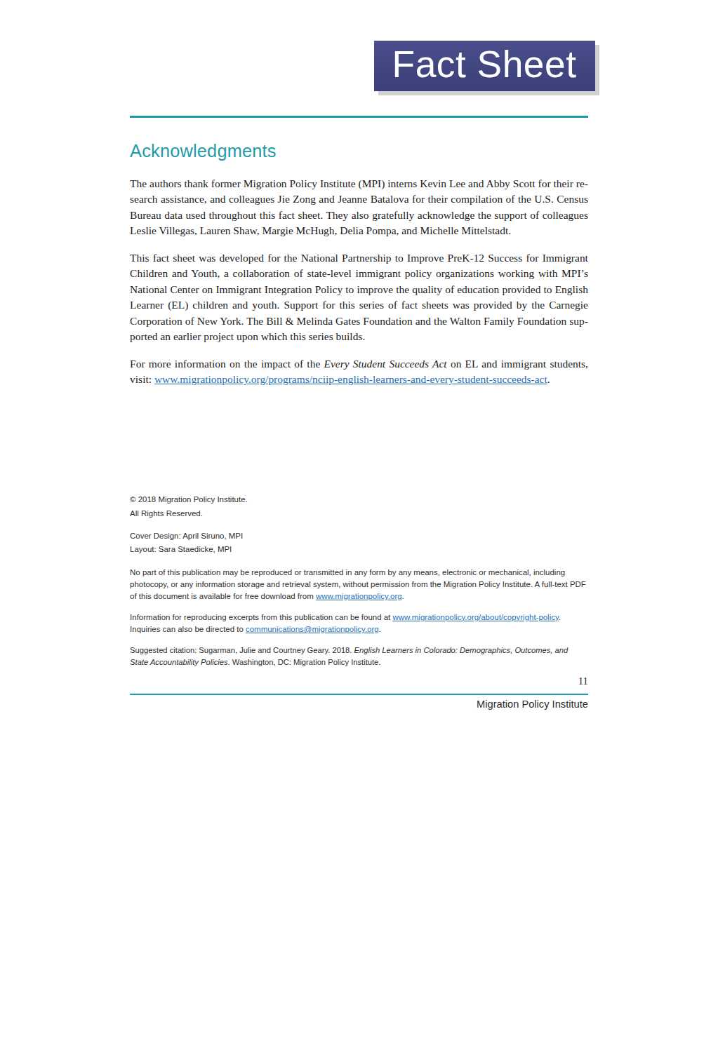Fact Sheet
Acknowledgments
The authors thank former Migration Policy Institute (MPI) interns Kevin Lee and Abby Scott for their research assistance, and colleagues Jie Zong and Jeanne Batalova for their compilation of the U.S. Census Bureau data used throughout this fact sheet. They also gratefully acknowledge the support of colleagues Leslie Villegas, Lauren Shaw, Margie McHugh, Delia Pompa, and Michelle Mittelstadt.
This fact sheet was developed for the National Partnership to Improve PreK-12 Success for Immigrant Children and Youth, a collaboration of state-level immigrant policy organizations working with MPI’s National Center on Immigrant Integration Policy to improve the quality of education provided to English Learner (EL) children and youth. Support for this series of fact sheets was provided by the Carnegie Corporation of New York. The Bill & Melinda Gates Foundation and the Walton Family Foundation supported an earlier project upon which this series builds.
For more information on the impact of the Every Student Succeeds Act on EL and immigrant students, visit: www.migrationpolicy.org/programs/nciip-english-learners-and-every-student-succeeds-act.
© 2018 Migration Policy Institute.
All Rights Reserved.
Cover Design: April Siruno, MPI
Layout: Sara Staedicke, MPI
No part of this publication may be reproduced or transmitted in any form by any means, electronic or mechanical, including photocopy, or any information storage and retrieval system, without permission from the Migration Policy Institute. A full-text PDF of this document is available for free download from www.migrationpolicy.org.
Information for reproducing excerpts from this publication can be found at www.migrationpolicy.org/about/copyright-policy. Inquiries can also be directed to communications@migrationpolicy.org.
Suggested citation: Sugarman, Julie and Courtney Geary. 2018. English Learners in Colorado: Demographics, Outcomes, and State Accountability Policies. Washington, DC: Migration Policy Institute.
11
Migration Policy Institute